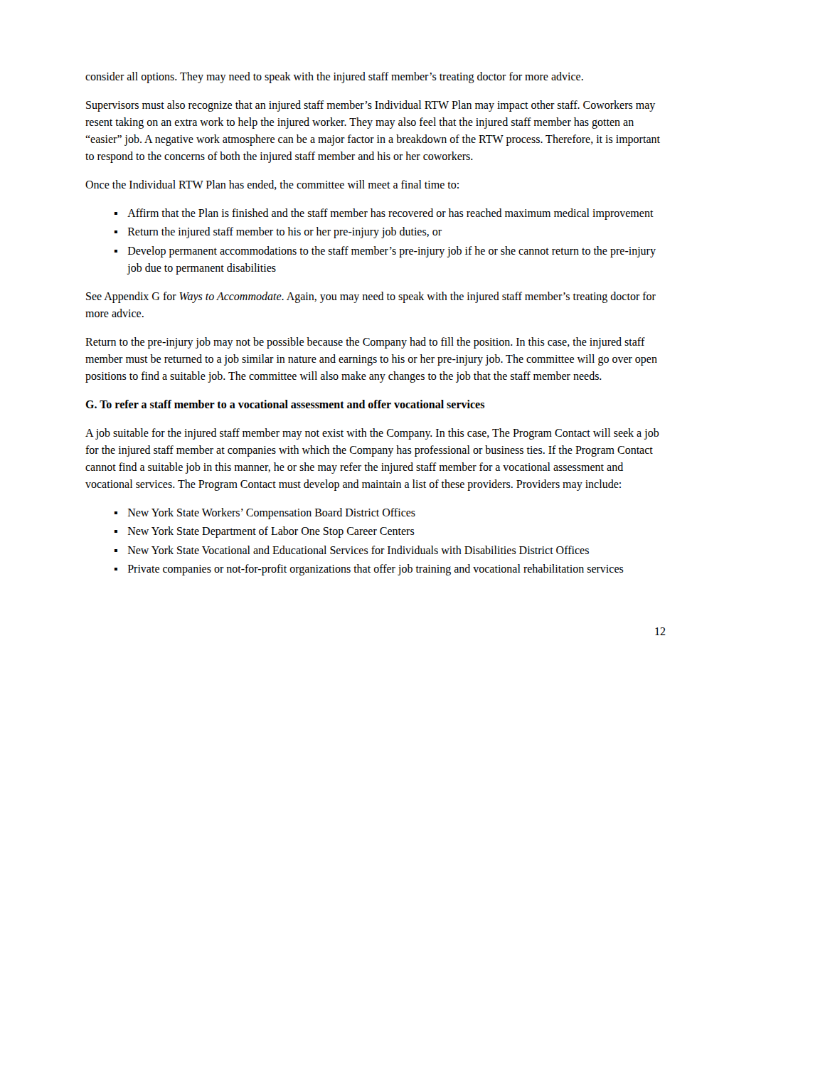consider all options. They may need to speak with the injured staff member’s treating doctor for more advice.
Supervisors must also recognize that an injured staff member’s Individual RTW Plan may impact other staff. Coworkers may resent taking on an extra work to help the injured worker. They may also feel that the injured staff member has gotten an “easier” job. A negative work atmosphere can be a major factor in a breakdown of the RTW process. Therefore, it is important to respond to the concerns of both the injured staff member and his or her coworkers.
Once the Individual RTW Plan has ended, the committee will meet a final time to:
Affirm that the Plan is finished and the staff member has recovered or has reached maximum medical improvement
Return the injured staff member to his or her pre-injury job duties, or
Develop permanent accommodations to the staff member’s pre-injury job if he or she cannot return to the pre-injury job due to permanent disabilities
See Appendix G for Ways to Accommodate. Again, you may need to speak with the injured staff member’s treating doctor for more advice.
Return to the pre-injury job may not be possible because the Company had to fill the position. In this case, the injured staff member must be returned to a job similar in nature and earnings to his or her pre-injury job. The committee will go over open positions to find a suitable job. The committee will also make any changes to the job that the staff member needs.
G. To refer a staff member to a vocational assessment and offer vocational services
A job suitable for the injured staff member may not exist with the Company. In this case, The Program Contact will seek a job for the injured staff member at companies with which the Company has professional or business ties. If the Program Contact cannot find a suitable job in this manner, he or she may refer the injured staff member for a vocational assessment and vocational services. The Program Contact must develop and maintain a list of these providers. Providers may include:
New York State Workers’ Compensation Board District Offices
New York State Department of Labor One Stop Career Centers
New York State Vocational and Educational Services for Individuals with Disabilities District Offices
Private companies or not-for-profit organizations that offer job training and vocational rehabilitation services
12